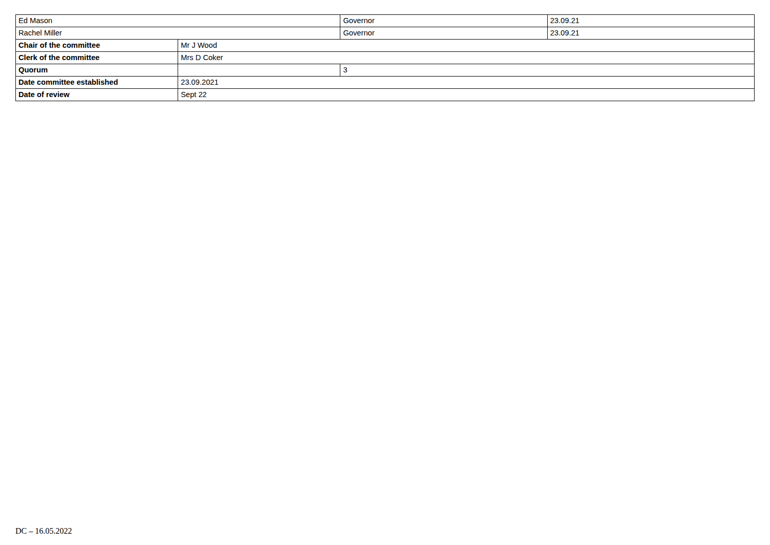| Ed Mason | Governor | 23.09.21 |
| Rachel Miller | Governor | 23.09.21 |
| Chair of the committee | Mr J Wood |
| Clerk of the committee | Mrs D Coker |
| Quorum | | 3 |
| Date committee established | 23.09.2021 |
| Date of review | Sept 22 |
DC – 16.05.2022